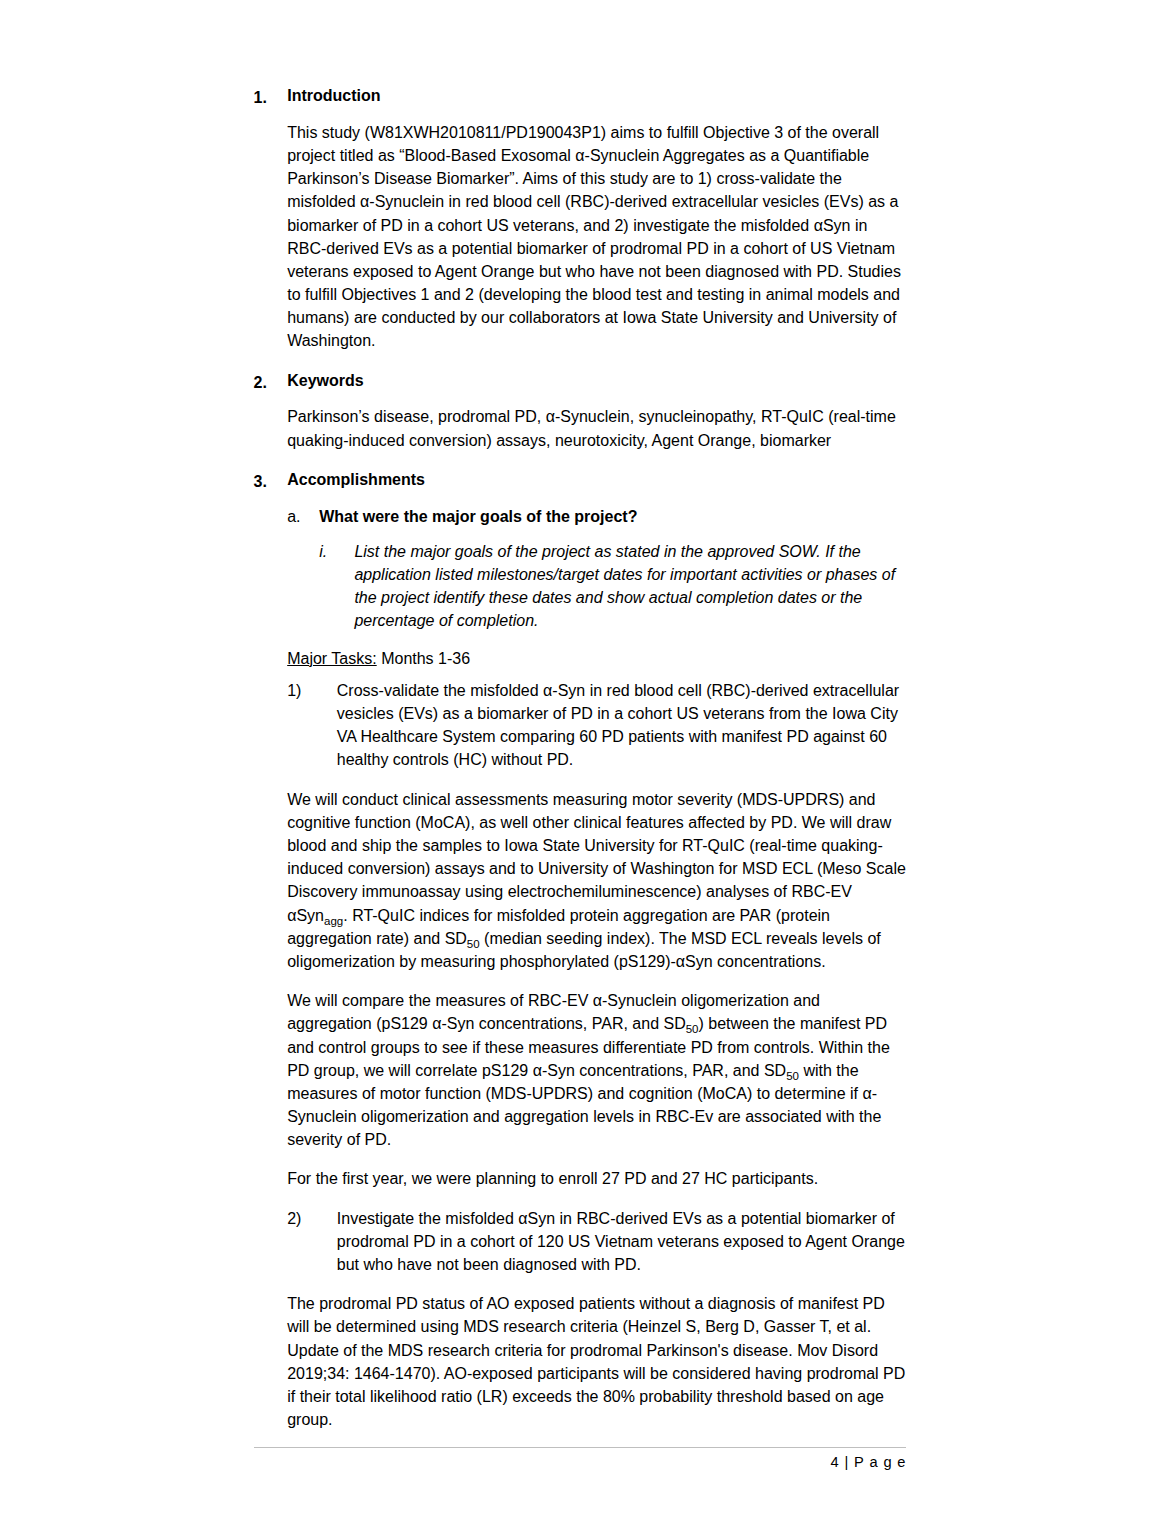1.
Introduction
This study (W81XWH2010811/PD190043P1) aims to fulfill Objective 3 of the overall project titled as “Blood-Based Exosomal α-Synuclein Aggregates as a Quantifiable Parkinson’s Disease Biomarker”. Aims of this study are to 1) cross-validate the misfolded α-Synuclein in red blood cell (RBC)-derived extracellular vesicles (EVs) as a biomarker of PD in a cohort US veterans, and 2) investigate the misfolded αSyn in RBC-derived EVs as a potential biomarker of prodromal PD in a cohort of US Vietnam veterans exposed to Agent Orange but who have not been diagnosed with PD. Studies to fulfill Objectives 1 and 2 (developing the blood test and testing in animal models and humans) are conducted by our collaborators at Iowa State University and University of Washington.
2.
Keywords
Parkinson’s disease, prodromal PD, α-Synuclein, synucleinopathy, RT-QuIC (real-time quaking-induced conversion) assays, neurotoxicity, Agent Orange, biomarker
3.
Accomplishments
a. What were the major goals of the project?
i. List the major goals of the project as stated in the approved SOW. If the application listed milestones/target dates for important activities or phases of the project identify these dates and show actual completion dates or the percentage of completion.
Major Tasks: Months 1-36
1)
Cross-validate the misfolded α-Syn in red blood cell (RBC)-derived extracellular vesicles (EVs) as a biomarker of PD in a cohort US veterans from the Iowa City VA Healthcare System comparing 60 PD patients with manifest PD against 60 healthy controls (HC) without PD.
We will conduct clinical assessments measuring motor severity (MDS-UPDRS) and cognitive function (MoCA), as well other clinical features affected by PD. We will draw blood and ship the samples to Iowa State University for RT-QuIC (real-time quaking-induced conversion) assays and to University of Washington for MSD ECL (Meso Scale Discovery immunoassay using electrochemiluminescence) analyses of RBC-EV αSynagg. RT-QuIC indices for misfolded protein aggregation are PAR (protein aggregation rate) and SD50 (median seeding index). The MSD ECL reveals levels of oligomerization by measuring phosphorylated (pS129)-αSyn concentrations.
We will compare the measures of RBC-EV α-Synuclein oligomerization and aggregation (pS129 α-Syn concentrations, PAR, and SD50) between the manifest PD and control groups to see if these measures differentiate PD from controls. Within the PD group, we will correlate pS129 α-Syn concentrations, PAR, and SD50 with the measures of motor function (MDS-UPDRS) and cognition (MoCA) to determine if α-Synuclein oligomerization and aggregation levels in RBC-Ev are associated with the severity of PD.
For the first year, we were planning to enroll 27 PD and 27 HC participants.
2)
Investigate the misfolded αSyn in RBC-derived EVs as a potential biomarker of prodromal PD in a cohort of 120 US Vietnam veterans exposed to Agent Orange but who have not been diagnosed with PD.
The prodromal PD status of AO exposed patients without a diagnosis of manifest PD will be determined using MDS research criteria (Heinzel S, Berg D, Gasser T, et al. Update of the MDS research criteria for prodromal Parkinson's disease. Mov Disord 2019;34: 1464-1470). AO-exposed participants will be considered having prodromal PD if their total likelihood ratio (LR) exceeds the 80% probability threshold based on age group.
4 | P a g e